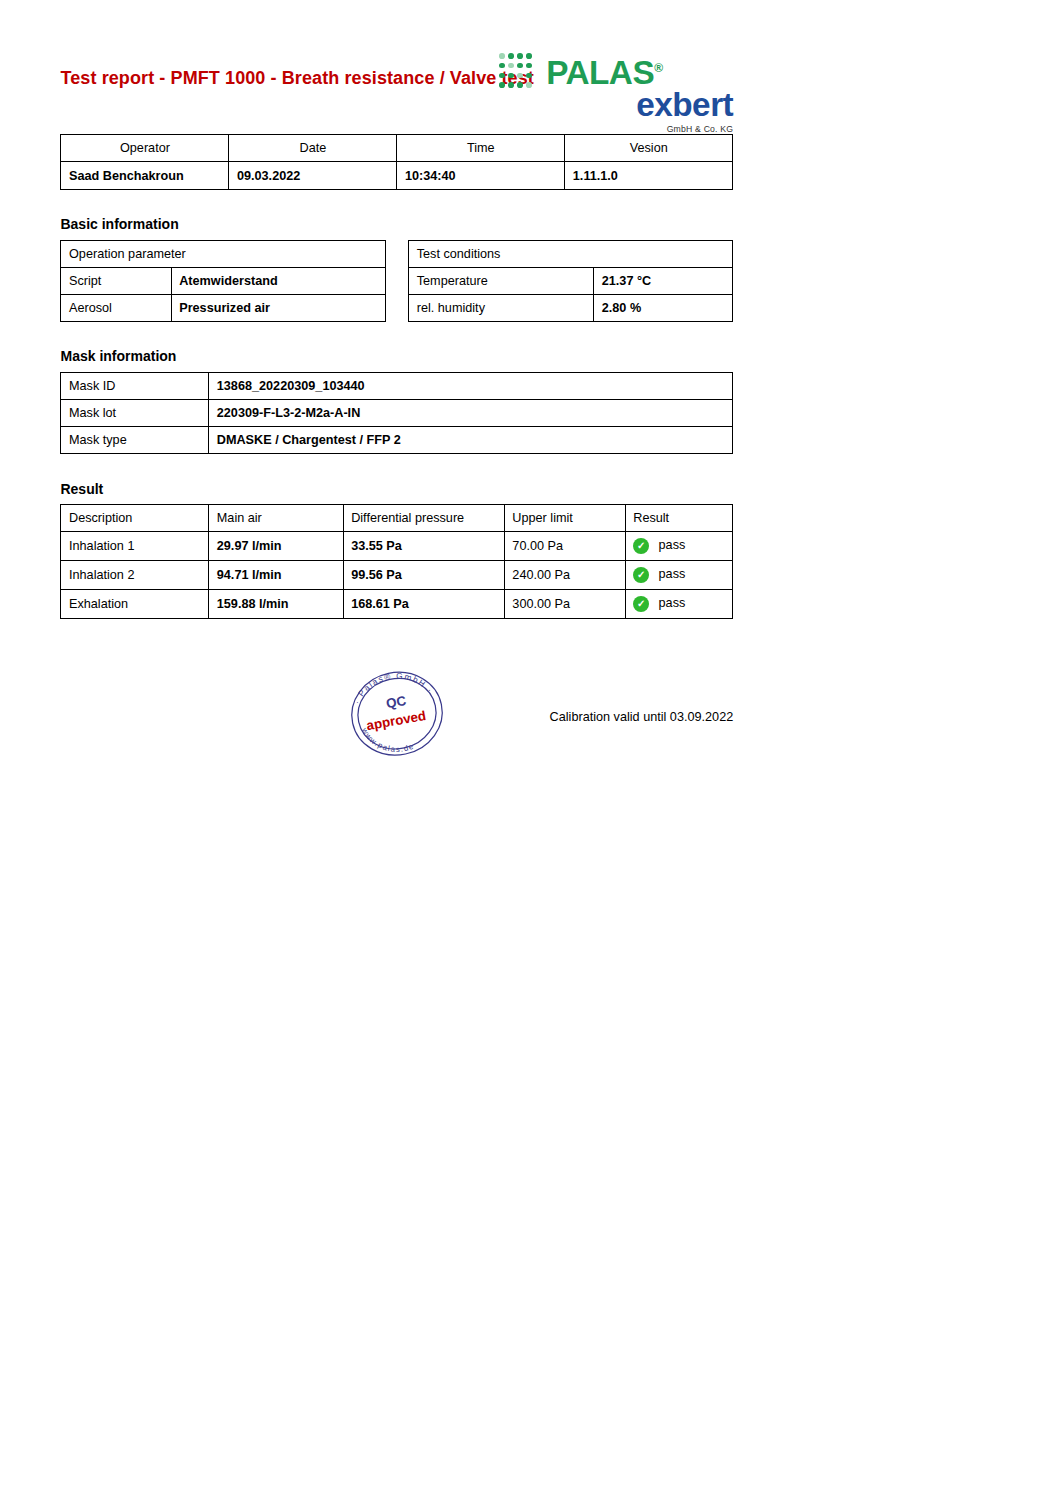PALAS®
exbert
GmbH & Co. KG
Test report - PMFT 1000 - Breath resistance / Valve test
| Operator | Date | Time | Vesion |
| Saad Benchakroun | 09.03.2022 | 10:34:40 | 1.11.1.0 |
Basic information
| Operation parameter |
| Script | Atemwiderstand |
| Aerosol | Pressurized air |
| Test conditions |
| Temperature | 21.37 °C |
| rel. humidity | 2.80 % |
Mask information
| Mask ID | 13868_20220309_103440 |
| Mask lot | 220309-F-L3-2-M2a-A-IN |
| Mask type | DMASKE / Chargentest / FFP 2 |
Result
| Description | Main air | Differential pressure | Upper limit | Result |
| Inhalation 1 | 29.97 l/min | 33.55 Pa | 70.00 Pa | ✓ pass |
| Inhalation 2 | 94.71 l/min | 99.56 Pa | 240.00 Pa | ✓ pass |
| Exhalation | 159.88 l/min | 168.61 Pa | 300.00 Pa | ✓ pass |
· Palas® GmbH · www.palas.de QC approved
Calibration valid until 03.09.2022